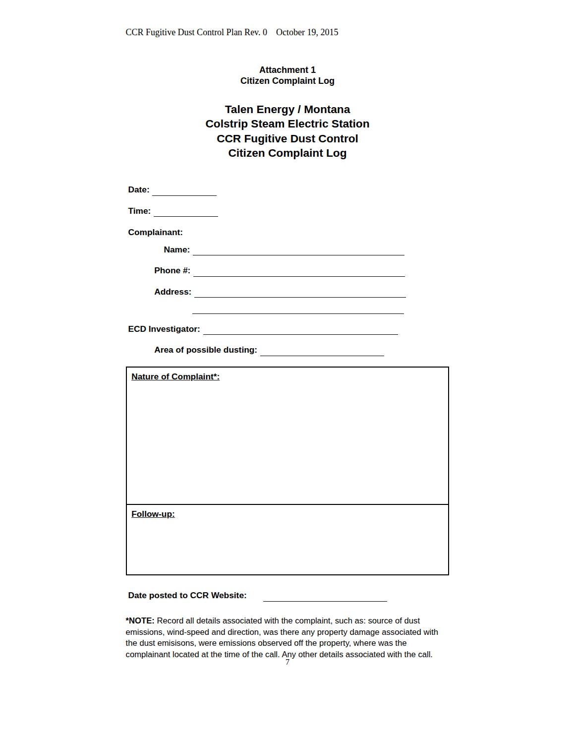CCR Fugitive Dust Control Plan Rev. 0 October 19, 2015
Attachment 1
Citizen Complaint Log
Talen Energy / Montana
Colstrip Steam Electric Station
CCR Fugitive Dust Control
Citizen Complaint Log
Date:
Time:
Complainant:
Name:
Phone #:
Address:
ECD Investigator:
Area of possible dusting:
Nature of Complaint*:
Follow-up:
Date posted to CCR Website:
*NOTE: Record all details associated with the complaint, such as: source of dust emissions, wind-speed and direction, was there any property damage associated with the dust emisisons, were emissions observed off the property, where was the complainant located at the time of the call. Any other details associated with the call.
7